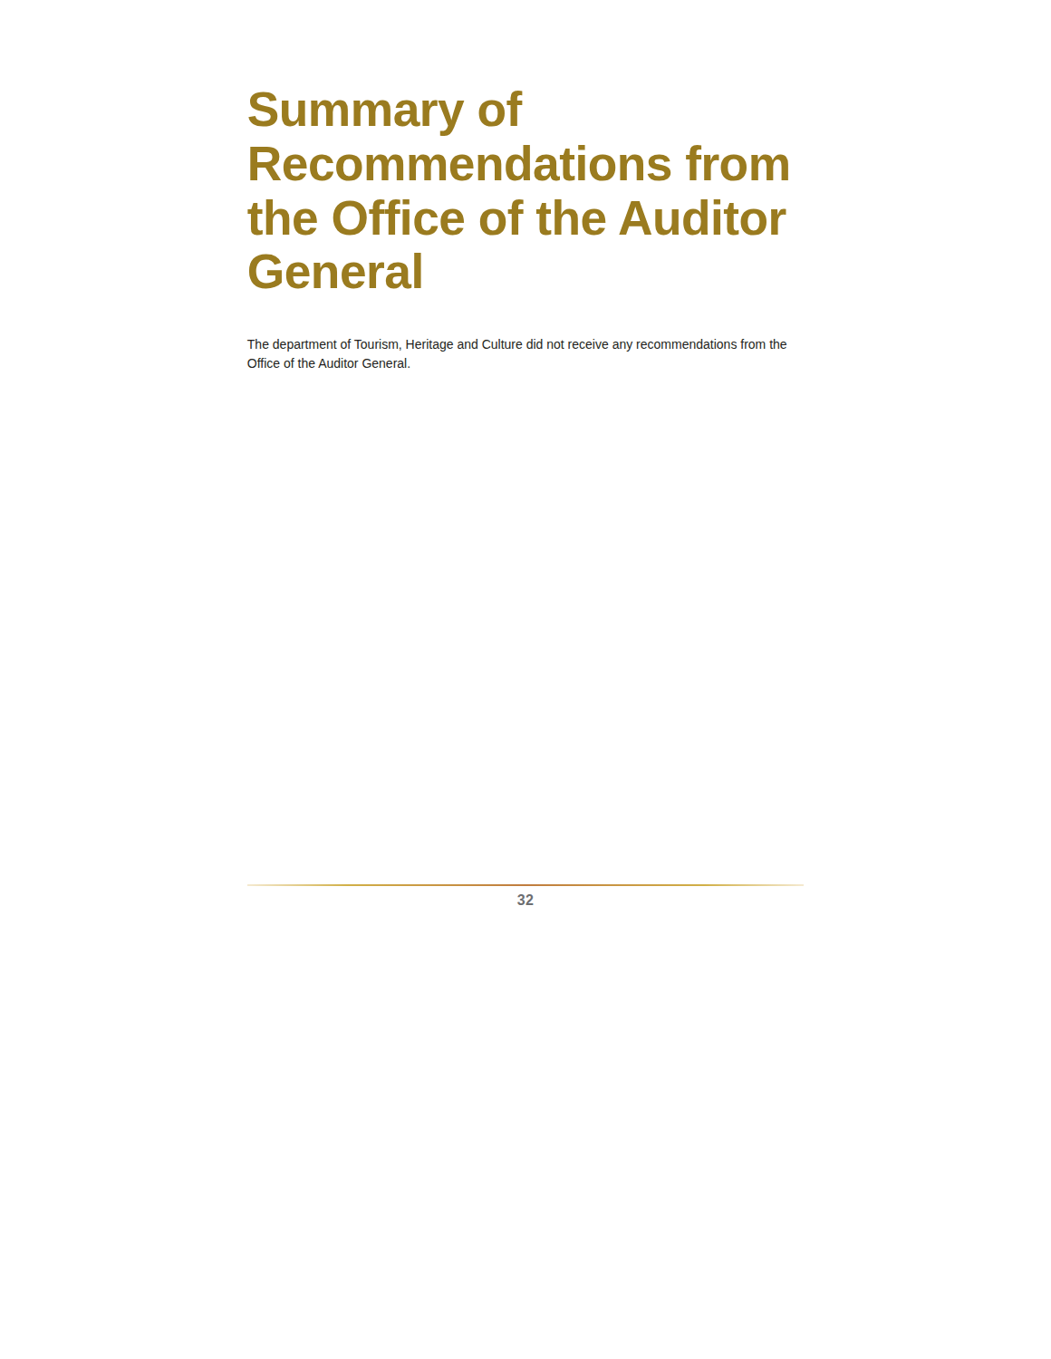Summary of Recommendations from the Office of the Auditor General
The department of Tourism, Heritage and Culture did not receive any recommendations from the Office of the Auditor General.
32